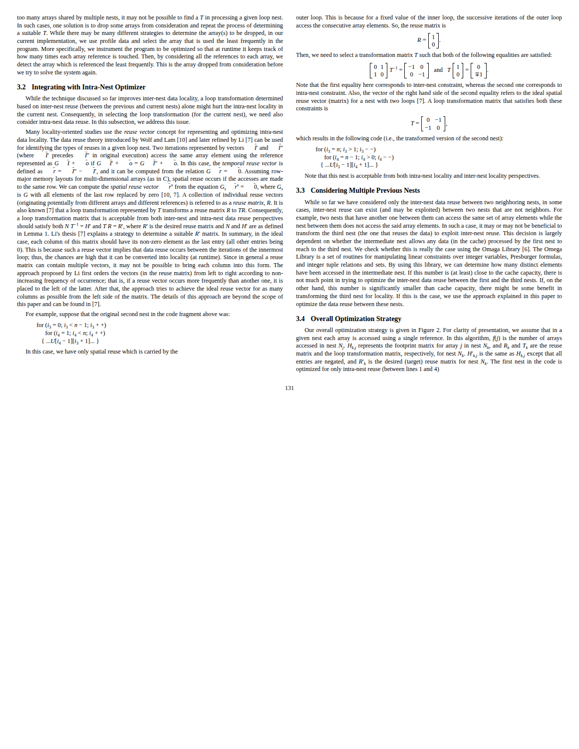too many arrays shared by multiple nests, it may not be possible to find a T in processing a given loop nest. In such cases, one solution is to drop some arrays from consideration and repeat the process of determining a suitable T. While there may be many different strategies to determine the array(s) to be dropped, in our current implementation, we use profile data and select the array that is used the least frequently in the program. More specifically, we instrument the program to be optimized so that at runtime it keeps track of how many times each array reference is touched. Then, by considering all the references to each array, we detect the array which is referenced the least frequently. This is the array dropped from consideration before we try to solve the system again.
3.2 Integrating with Intra-Nest Optimizer
While the technique discussed so far improves inter-nest data locality, a loop transformation determined based on inter-nest reuse (between the previous and current nests) alone might hurt the intra-nest locality in the current nest. Consequently, in selecting the loop transformation (for the current nest), we need also consider intra-nest data reuse. In this subsection, we address this issue.
Many locality-oriented studies use the reuse vector concept for representing and optimizing intra-nest data locality. The data reuse theory introduced by Wolf and Lam [10] and later refined by Li [7] can be used for identifying the types of reuses in a given loop nest. Two iterations represented by vectors I′ and I″ (where I′ precedes I″ in original execution) access the same array element using the reference represented as GI + o if GI′ + o = GI″ + o. In this case, the temporal reuse vector is defined as r = I″ − I′, and it can be computed from the relation Gr = 0. Assuming row-major memory layouts for multi-dimensional arrays (as in C), spatial reuse occurs if the accesses are made to the same row. We can compute the spatial reuse vector rs from the equation Gs rs = 0, where Gs is G with all elements of the last row replaced by zero [10, 7]. A collection of individual reuse vectors (originating potentially from different arrays and different references) is referred to as a reuse matrix, R. It is also known [7] that a loop transformation represented by T transforms a reuse matrix R to TR. Consequently, a loop transformation matrix that is acceptable from both inter-nest and intra-nest data reuse perspectives should satisfy both N T−1 = H′ and T R = R′, where R′ is the desired reuse matrix and N and H′ are as defined in Lemma 1. Li's thesis [7] explains a strategy to determine a suitable R′ matrix. In summary, in the ideal case, each column of this matrix should have its non-zero element as the last entry (all other entries being 0). This is because such a reuse vector implies that data reuse occurs between the iterations of the innermost loop; thus, the chances are high that it can be converted into locality (at runtime). Since in general a reuse matrix can contain multiple vectors, it may not be possible to bring each column into this form. The approach proposed by Li first orders the vectors (in the reuse matrix) from left to right according to non-increasing frequency of occurrence; that is, if a reuse vector occurs more frequently than another one, it is placed to the left of the latter. After that, the approach tries to achieve the ideal reuse vector for as many columns as possible from the left side of the matrix. The details of this approach are beyond the scope of this paper and can be found in [7].
For example, suppose that the original second nest in the code fragment above was:
for (i3 = 0; i3 < n − 1; i3 + +)
for (i4 = 1; i4 < n; i4 + +)
{ ...U[i4 − 1][i3 + 1]... }
In this case, we have only spatial reuse which is carried by the
outer loop. This is because for a fixed value of the inner loop, the successive iterations of the outer loop access the consecutive array elements. So, the reuse matrix is
R =
| 1 |
| 0 |
.
Then, we need to select a transformation matrix T such that both of the following equalities are satisfied:
| 0 | 1 |
| 1 | 0 |
T−1 =
| −1 | 0 |
| 0 | −1 |
and T
| 1 |
| 0 |
=
| 0 |
| ∓1 |
.
Note that the first equality here corresponds to inter-nest constraint, whereas the second one corresponds to intra-nest constraint. Also, the vector of the right hand side of the second equality refers to the ideal spatial reuse vector (matrix) for a nest with two loops [7]. A loop transformation matrix that satisfies both these constraints is
T =
| 0 | −1 |
| −1 | 0 |
,
which results in the following code (i.e., the transformed version of the second nest):
for (i3 = n; i3 > 1; i3 − −)
for (i4 = n − 1; i4 > 0; i4 − −)
{ ...U[i3 − 1][i4 + 1]... }
Note that this nest is acceptable from both intra-nest locality and inter-nest locality perspectives.
3.3 Considering Multiple Previous Nests
While so far we have considered only the inter-nest data reuse between two neighboring nests, in some cases, inter-nest reuse can exist (and may be exploited) between two nests that are not neighbors. For example, two nests that have another one between them can access the same set of array elements while the nest between them does not access the said array elements. In such a case, it may or may not be beneficial to transform the third nest (the one that reuses the data) to exploit inter-nest reuse. This decision is largely dependent on whether the intermediate nest allows any data (in the cache) processed by the first nest to reach to the third nest. We check whether this is really the case using the Omaga Library [6]. The Omega Library is a set of routines for manipulating linear constraints over integer variables, Presburger formulas, and integer tuple relations and sets. By using this library, we can determine how many distinct elements have been accessed in the intermediate nest. If this number is (at least) close to the cache capacity, there is not much point in trying to optimize the inter-nest data reuse between the first and the third nests. If, on the other hand, this number is significantly smaller than cache capacity, there might be some benefit in transforming the third nest for locality. If this is the case, we use the approach explained in this paper to optimize the data reuse between these nests.
3.4 Overall Optimization Strategy
Our overall optimization strategy is given in Figure 2. For clarity of presentation, we assume that in a given nest each array is accessed using a single reference. In this algorithm, f(j) is the number of arrays accessed in nest Nj. Hk,j represents the footprint matrix for array j in nest Nk, and Rk and Tk are the reuse matrix and the loop transformation matrix, respectively, for nest Nk. H′k,j is the same as Hk,j except that all entries are negated, and R′k is the desired (target) reuse matrix for nest Nk. The first nest in the code is optimized for only intra-nest reuse (between lines 1 and 4)
131